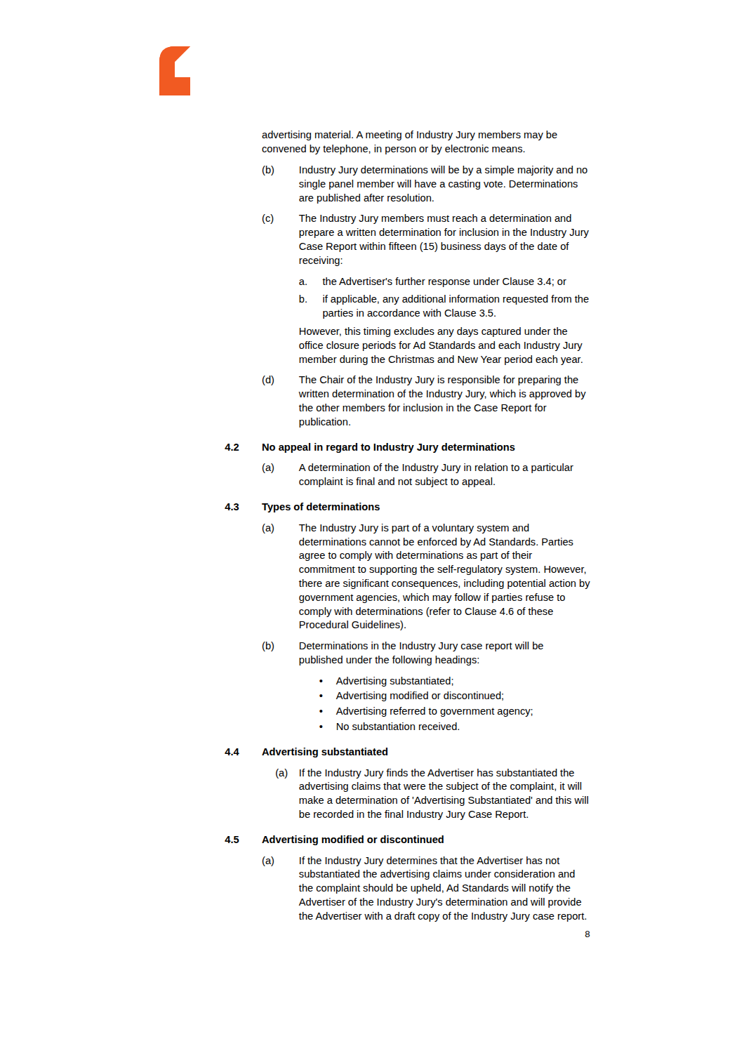advertising material. A meeting of Industry Jury members may be convened by telephone, in person or by electronic means.
(b)
Industry Jury determinations will be by a simple majority and no single panel member will have a casting vote. Determinations are published after resolution.
(c)
The Industry Jury members must reach a determination and prepare a written determination for inclusion in the Industry Jury Case Report within fifteen (15) business days of the date of receiving:
a.
the Advertiser's further response under Clause 3.4; or
b.
if applicable, any additional information requested from the parties in accordance with Clause 3.5.
However, this timing excludes any days captured under the office closure periods for Ad Standards and each Industry Jury member during the Christmas and New Year period each year.
(d)
The Chair of the Industry Jury is responsible for preparing the written determination of the Industry Jury, which is approved by the other members for inclusion in the Case Report for publication.
4.2
No appeal in regard to Industry Jury determinations
(a)
A determination of the Industry Jury in relation to a particular complaint is final and not subject to appeal.
4.3
Types of determinations
(a)
The Industry Jury is part of a voluntary system and determinations cannot be enforced by Ad Standards. Parties agree to comply with determinations as part of their commitment to supporting the self-regulatory system. However, there are significant consequences, including potential action by government agencies, which may follow if parties refuse to comply with determinations (refer to Clause 4.6 of these Procedural Guidelines).
(b)
Determinations in the Industry Jury case report will be published under the following headings:
Advertising substantiated;
Advertising modified or discontinued;
Advertising referred to government agency;
No substantiation received.
4.4
Advertising substantiated
(a)
If the Industry Jury finds the Advertiser has substantiated the advertising claims that were the subject of the complaint, it will make a determination of 'Advertising Substantiated' and this will be recorded in the final Industry Jury Case Report.
4.5
Advertising modified or discontinued
(a)
If the Industry Jury determines that the Advertiser has not substantiated the advertising claims under consideration and the complaint should be upheld, Ad Standards will notify the Advertiser of the Industry Jury's determination and will provide the Advertiser with a draft copy of the Industry Jury case report.
8